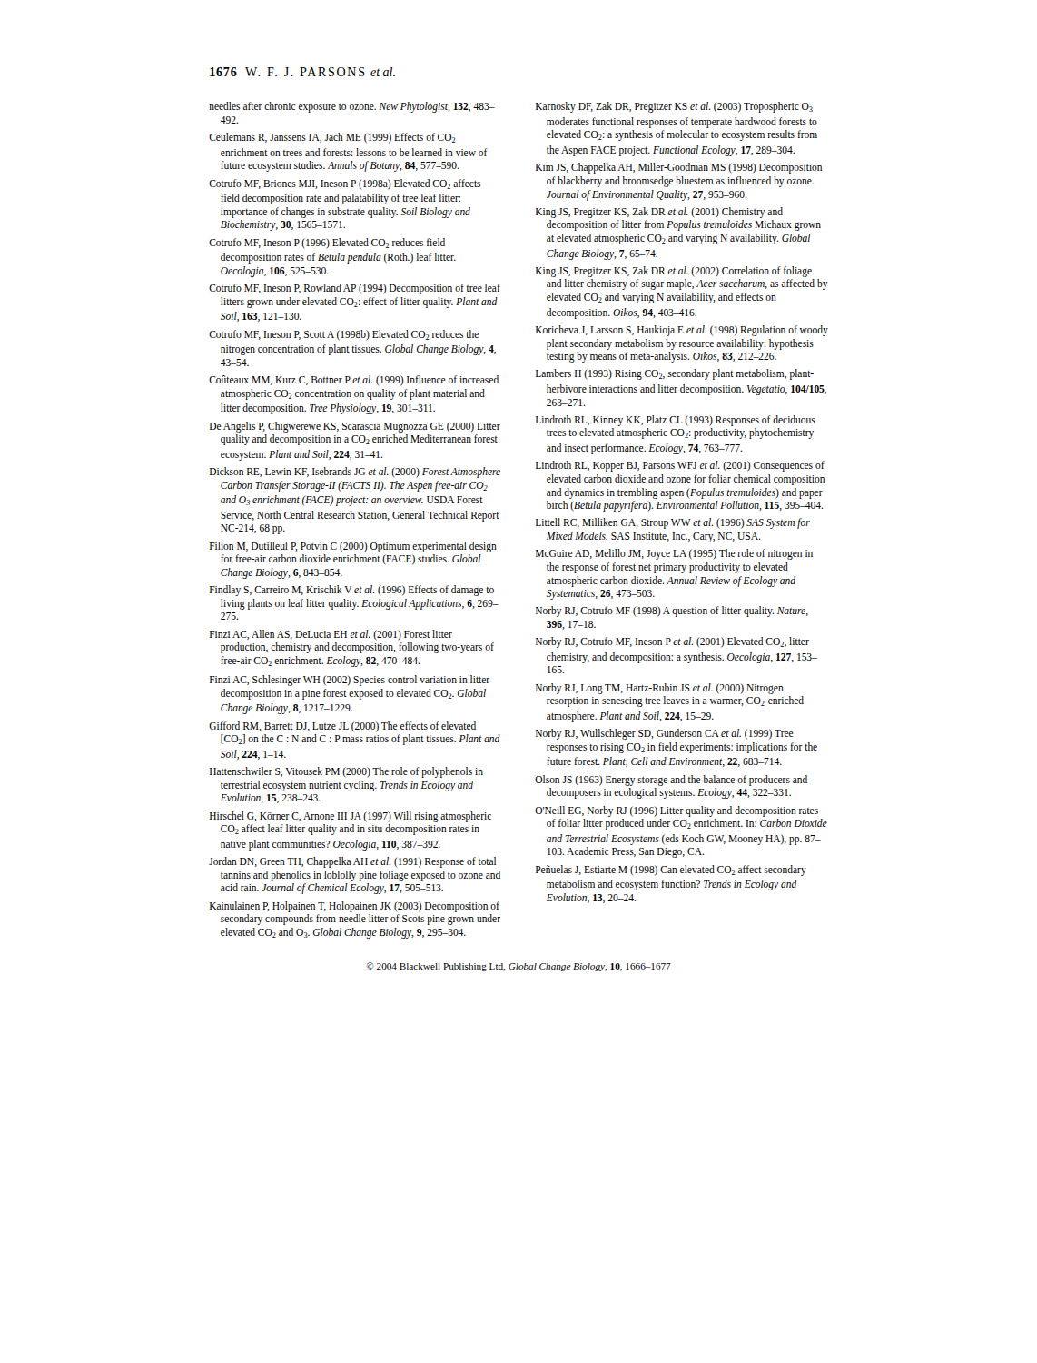1676 W. F. J. PARSONS et al.
needles after chronic exposure to ozone. New Phytologist, 132, 483–492.
Ceulemans R, Janssens IA, Jach ME (1999) Effects of CO2 enrichment on trees and forests: lessons to be learned in view of future ecosystem studies. Annals of Botany, 84, 577–590.
Cotrufo MF, Briones MJI, Ineson P (1998a) Elevated CO2 affects field decomposition rate and palatability of tree leaf litter: importance of changes in substrate quality. Soil Biology and Biochemistry, 30, 1565–1571.
Cotrufo MF, Ineson P (1996) Elevated CO2 reduces field decomposition rates of Betula pendula (Roth.) leaf litter. Oecologia, 106, 525–530.
Cotrufo MF, Ineson P, Rowland AP (1994) Decomposition of tree leaf litters grown under elevated CO2: effect of litter quality. Plant and Soil, 163, 121–130.
Cotrufo MF, Ineson P, Scott A (1998b) Elevated CO2 reduces the nitrogen concentration of plant tissues. Global Change Biology, 4, 43–54.
Coûteaux MM, Kurz C, Bottner P et al. (1999) Influence of increased atmospheric CO2 concentration on quality of plant material and litter decomposition. Tree Physiology, 19, 301–311.
De Angelis P, Chigwerewe KS, Scarascia Mugnozza GE (2000) Litter quality and decomposition in a CO2 enriched Mediterranean forest ecosystem. Plant and Soil, 224, 31–41.
Dickson RE, Lewin KF, Isebrands JG et al. (2000) Forest Atmosphere Carbon Transfer Storage-II (FACTS II). The Aspen free-air CO2 and O3 enrichment (FACE) project: an overview. USDA Forest Service, North Central Research Station, General Technical Report NC-214, 68 pp.
Filion M, Dutilleul P, Potvin C (2000) Optimum experimental design for free-air carbon dioxide enrichment (FACE) studies. Global Change Biology, 6, 843–854.
Findlay S, Carreiro M, Krischik V et al. (1996) Effects of damage to living plants on leaf litter quality. Ecological Applications, 6, 269–275.
Finzi AC, Allen AS, DeLucia EH et al. (2001) Forest litter production, chemistry and decomposition, following two-years of free-air CO2 enrichment. Ecology, 82, 470–484.
Finzi AC, Schlesinger WH (2002) Species control variation in litter decomposition in a pine forest exposed to elevated CO2. Global Change Biology, 8, 1217–1229.
Gifford RM, Barrett DJ, Lutze JL (2000) The effects of elevated [CO2] on the C : N and C : P mass ratios of plant tissues. Plant and Soil, 224, 1–14.
Hattenschwiler S, Vitousek PM (2000) The role of polyphenols in terrestrial ecosystem nutrient cycling. Trends in Ecology and Evolution, 15, 238–243.
Hirschel G, Körner C, Arnone III JA (1997) Will rising atmospheric CO2 affect leaf litter quality and in situ decomposition rates in native plant communities? Oecologia, 110, 387–392.
Jordan DN, Green TH, Chappelka AH et al. (1991) Response of total tannins and phenolics in loblolly pine foliage exposed to ozone and acid rain. Journal of Chemical Ecology, 17, 505–513.
Kainulainen P, Holpainen T, Holopainen JK (2003) Decomposition of secondary compounds from needle litter of Scots pine grown under elevated CO2 and O3. Global Change Biology, 9, 295–304.
Karnosky DF, Zak DR, Pregitzer KS et al. (2003) Tropospheric O3 moderates functional responses of temperate hardwood forests to elevated CO2: a synthesis of molecular to ecosystem results from the Aspen FACE project. Functional Ecology, 17, 289–304.
Kim JS, Chappelka AH, Miller-Goodman MS (1998) Decomposition of blackberry and broomsedge bluestem as influenced by ozone. Journal of Environmental Quality, 27, 953–960.
King JS, Pregitzer KS, Zak DR et al. (2001) Chemistry and decomposition of litter from Populus tremuloides Michaux grown at elevated atmospheric CO2 and varying N availability. Global Change Biology, 7, 65–74.
King JS, Pregitzer KS, Zak DR et al. (2002) Correlation of foliage and litter chemistry of sugar maple, Acer saccharum, as affected by elevated CO2 and varying N availability, and effects on decomposition. Oikos, 94, 403–416.
Koricheva J, Larsson S, Haukioja E et al. (1998) Regulation of woody plant secondary metabolism by resource availability: hypothesis testing by means of meta-analysis. Oikos, 83, 212–226.
Lambers H (1993) Rising CO2, secondary plant metabolism, plant-herbivore interactions and litter decomposition. Vegetatio, 104/105, 263–271.
Lindroth RL, Kinney KK, Platz CL (1993) Responses of deciduous trees to elevated atmospheric CO2: productivity, phytochemistry and insect performance. Ecology, 74, 763–777.
Lindroth RL, Kopper BJ, Parsons WFJ et al. (2001) Consequences of elevated carbon dioxide and ozone for foliar chemical composition and dynamics in trembling aspen (Populus tremuloides) and paper birch (Betula papyrifera). Environmental Pollution, 115, 395–404.
Littell RC, Milliken GA, Stroup WW et al. (1996) SAS System for Mixed Models. SAS Institute, Inc., Cary, NC, USA.
McGuire AD, Melillo JM, Joyce LA (1995) The role of nitrogen in the response of forest net primary productivity to elevated atmospheric carbon dioxide. Annual Review of Ecology and Systematics, 26, 473–503.
Norby RJ, Cotrufo MF (1998) A question of litter quality. Nature, 396, 17–18.
Norby RJ, Cotrufo MF, Ineson P et al. (2001) Elevated CO2, litter chemistry, and decomposition: a synthesis. Oecologia, 127, 153–165.
Norby RJ, Long TM, Hartz-Rubin JS et al. (2000) Nitrogen resorption in senescing tree leaves in a warmer, CO2-enriched atmosphere. Plant and Soil, 224, 15–29.
Norby RJ, Wullschleger SD, Gunderson CA et al. (1999) Tree responses to rising CO2 in field experiments: implications for the future forest. Plant, Cell and Environment, 22, 683–714.
Olson JS (1963) Energy storage and the balance of producers and decomposers in ecological systems. Ecology, 44, 322–331.
O'Neill EG, Norby RJ (1996) Litter quality and decomposition rates of foliar litter produced under CO2 enrichment. In: Carbon Dioxide and Terrestrial Ecosystems (eds Koch GW, Mooney HA), pp. 87–103. Academic Press, San Diego, CA.
Peñuelas J, Estiarte M (1998) Can elevated CO2 affect secondary metabolism and ecosystem function? Trends in Ecology and Evolution, 13, 20–24.
© 2004 Blackwell Publishing Ltd, Global Change Biology, 10, 1666–1677